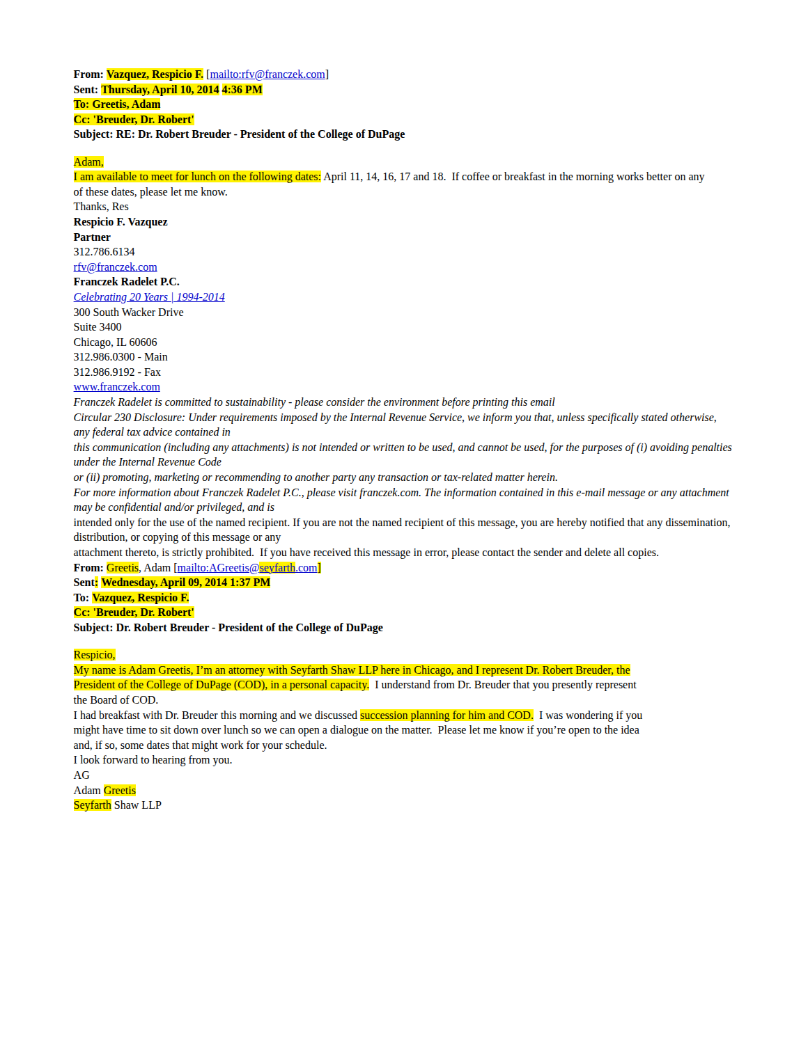From: Vazquez, Respicio F. [mailto:rfv@franczek.com]
Sent: Thursday, April 10, 2014 4:36 PM
To: Greetis, Adam
Cc: 'Breuder, Dr. Robert'
Subject: RE: Dr. Robert Breuder - President of the College of DuPage
Adam,
I am available to meet for lunch on the following dates: April 11, 14, 16, 17 and 18. If coffee or breakfast in the morning works better on any
of these dates, please let me know.
Thanks, Res
Respicio F. Vazquez
Partner
312.786.6134
rfv@franczek.com
Franczek Radelet P.C.
Celebrating 20 Years | 1994-2014
300 South Wacker Drive
Suite 3400
Chicago, IL 60606
312.986.0300 - Main
312.986.9192 - Fax
www.franczek.com
Franczek Radelet is committed to sustainability - please consider the environment before printing this email
Circular 230 Disclosure: Under requirements imposed by the Internal Revenue Service, we inform you that, unless specifically stated otherwise, any federal tax advice contained in
this communication (including any attachments) is not intended or written to be used, and cannot be used, for the purposes of (i) avoiding penalties under the Internal Revenue Code
or (ii) promoting, marketing or recommending to another party any transaction or tax-related matter herein.
For more information about Franczek Radelet P.C., please visit franczek.com. The information contained in this e-mail message or any attachment may be confidential and/or privileged, and is
intended only for the use of the named recipient. If you are not the named recipient of this message, you are hereby notified that any dissemination, distribution, or copying of this message or any
attachment thereto, is strictly prohibited. If you have received this message in error, please contact the sender and delete all copies.
From: Greetis, Adam [mailto:AGreetis@seyfarth.com]
Sent: Wednesday, April 09, 2014 1:37 PM
To: Vazquez, Respicio F.
Cc: 'Breuder, Dr. Robert'
Subject: Dr. Robert Breuder - President of the College of DuPage
Respicio,
My name is Adam Greetis, I’m an attorney with Seyfarth Shaw LLP here in Chicago, and I represent Dr. Robert Breuder, the
President of the College of DuPage (COD), in a personal capacity. I understand from Dr. Breuder that you presently represent
the Board of COD.
I had breakfast with Dr. Breuder this morning and we discussed succession planning for him and COD. I was wondering if you
might have time to sit down over lunch so we can open a dialogue on the matter. Please let me know if you’re open to the idea
and, if so, some dates that might work for your schedule.
I look forward to hearing from you.
AG
Adam Greetis
Seyfarth Shaw LLP